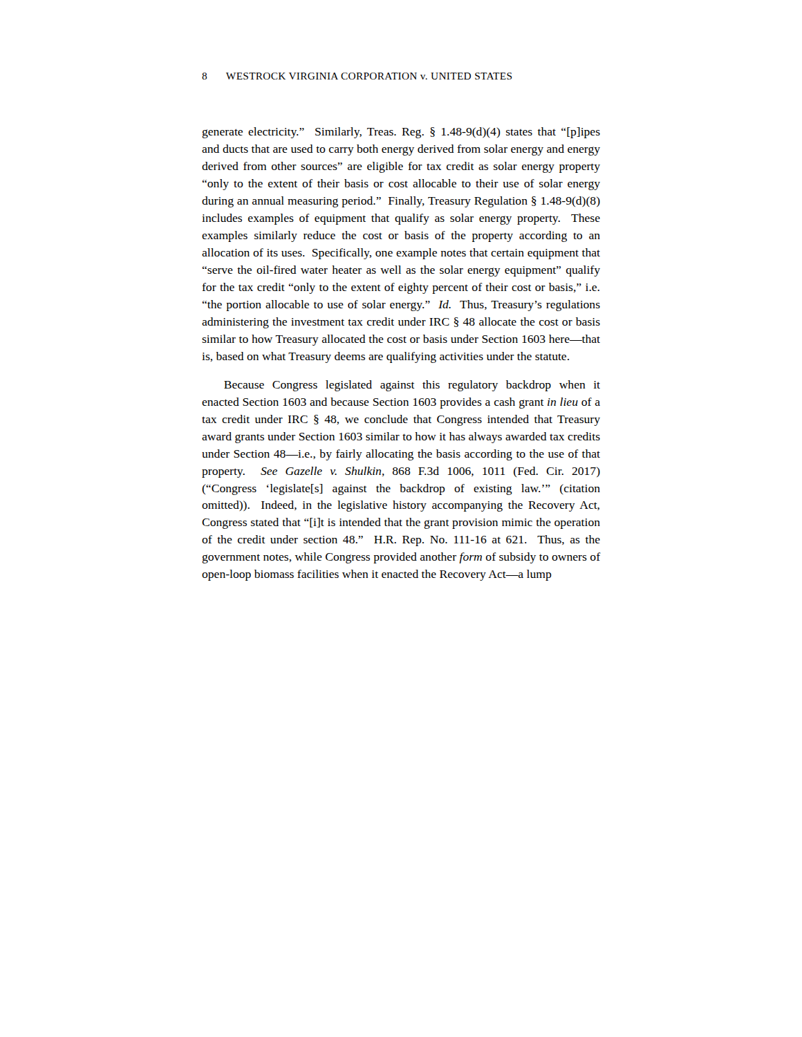8 WESTROCK VIRGINIA CORPORATION v. UNITED STATES
generate electricity.” Similarly, Treas. Reg. § 1.48-9(d)(4) states that “[p]ipes and ducts that are used to carry both energy derived from solar energy and energy derived from other sources” are eligible for tax credit as solar energy property “only to the extent of their basis or cost allocable to their use of solar energy during an annual measuring period.” Finally, Treasury Regulation § 1.48-9(d)(8) includes examples of equipment that qualify as solar energy property. These examples similarly reduce the cost or basis of the property according to an allocation of its uses. Specifically, one example notes that certain equipment that “serve the oil-fired water heater as well as the solar energy equipment” qualify for the tax credit “only to the extent of eighty percent of their cost or basis,” i.e. “the portion allocable to use of solar energy.” Id. Thus, Treasury’s regulations administering the investment tax credit under IRC § 48 allocate the cost or basis similar to how Treasury allocated the cost or basis under Section 1603 here—that is, based on what Treasury deems are qualifying activities under the statute.
Because Congress legislated against this regulatory backdrop when it enacted Section 1603 and because Section 1603 provides a cash grant in lieu of a tax credit under IRC § 48, we conclude that Congress intended that Treasury award grants under Section 1603 similar to how it has always awarded tax credits under Section 48—i.e., by fairly allocating the basis according to the use of that property. See Gazelle v. Shulkin, 868 F.3d 1006, 1011 (Fed. Cir. 2017) (“Congress ‘legislate[s] against the backdrop of existing law.’” (citation omitted)). Indeed, in the legislative history accompanying the Recovery Act, Congress stated that “[i]t is intended that the grant provision mimic the operation of the credit under section 48.” H.R. Rep. No. 111-16 at 621. Thus, as the government notes, while Congress provided another form of subsidy to owners of open-loop biomass facilities when it enacted the Recovery Act—a lump